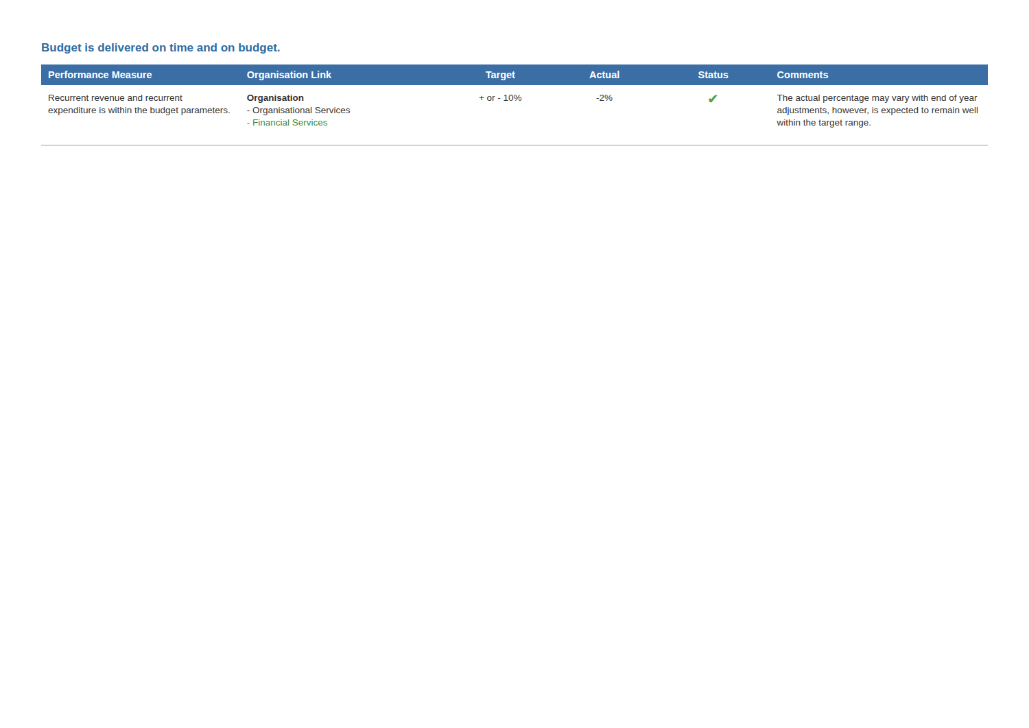Budget is delivered on time and on budget.
| Performance Measure | Organisation Link | Target | Actual | Status | Comments |
| --- | --- | --- | --- | --- | --- |
| Recurrent revenue and recurrent expenditure is within the budget parameters. | Organisation - Organisational Services - Financial Services | + or - 10% | -2% | ✔ | The actual percentage may vary with end of year adjustments, however, is expected to remain well within the target range. |